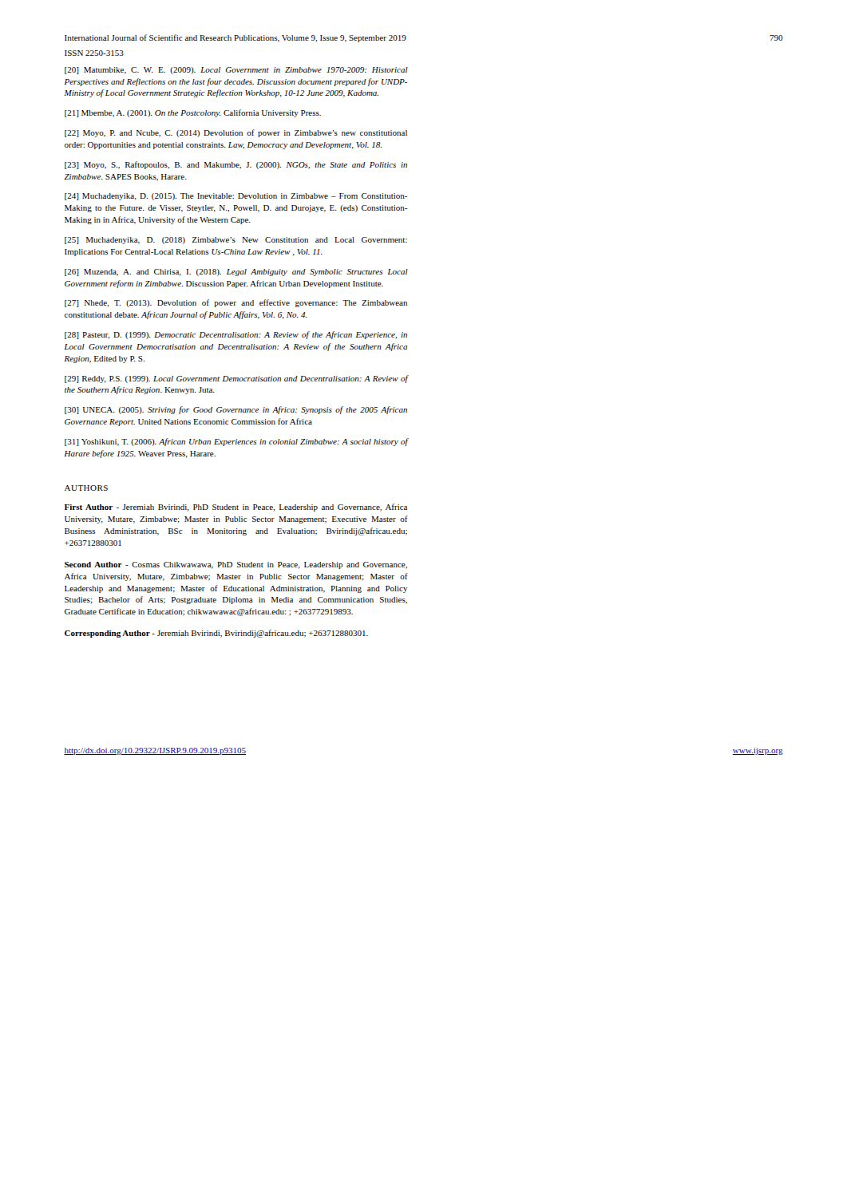International Journal of Scientific and Research Publications, Volume 9, Issue 9, September 2019
790
ISSN 2250-3153
[20] Matumbike, C. W. E. (2009). Local Government in Zimbabwe 1970-2009: Historical Perspectives and Reflections on the last four decades. Discussion document prepared for UNDP-Ministry of Local Government Strategic Reflection Workshop, 10-12 June 2009, Kadoma.
[21] Mbembe, A. (2001). On the Postcolony. California University Press.
[22] Moyo, P. and Ncube, C. (2014) Devolution of power in Zimbabwe’s new constitutional order: Opportunities and potential constraints. Law, Democracy and Development, Vol. 18.
[23] Moyo, S., Raftopoulos, B. and Makumbe, J. (2000). NGOs, the State and Politics in Zimbabwe. SAPES Books, Harare.
[24] Muchadenyika, D. (2015). The Inevitable: Devolution in Zimbabwe – From Constitution-Making to the Future. de Visser, Steytler, N., Powell, D. and Durojaye, E. (eds) Constitution-Making in in Africa, University of the Western Cape.
[25] Muchadenyika, D. (2018) Zimbabwe’s New Constitution and Local Government: Implications For Central-Local Relations Us-China Law Review , Vol. 11.
[26] Muzenda, A. and Chirisa, I. (2018). Legal Ambiguity and Symbolic Structures Local Government reform in Zimbabwe. Discussion Paper. African Urban Development Institute.
[27] Nhede, T. (2013). Devolution of power and effective governance: The Zimbabwean constitutional debate. African Journal of Public Affairs, Vol. 6, No. 4.
[28] Pasteur, D. (1999). Democratic Decentralisation: A Review of the African Experience, in Local Government Democratisation and Decentralisation: A Review of the Southern Africa Region, Edited by P. S.
[29] Reddy, P.S. (1999). Local Government Democratisation and Decentralisation: A Review of the Southern Africa Region. Kenwyn. Juta.
[30] UNECA. (2005). Striving for Good Governance in Africa: Synopsis of the 2005 African Governance Report. United Nations Economic Commission for Africa
[31] Yoshikuni, T. (2006). African Urban Experiences in colonial Zimbabwe: A social history of Harare before 1925. Weaver Press, Harare.
AUTHORS
First Author - Jeremiah Bvirindi, PhD Student in Peace, Leadership and Governance, Africa University, Mutare, Zimbabwe; Master in Public Sector Management; Executive Master of Business Administration, BSc in Monitoring and Evaluation; Bvirindij@africau.edu; +263712880301
Second Author - Cosmas Chikwawawa, PhD Student in Peace, Leadership and Governance, Africa University, Mutare, Zimbabwe; Master in Public Sector Management; Master of Leadership and Management; Master of Educational Administration, Planning and Policy Studies; Bachelor of Arts; Postgraduate Diploma in Media and Communication Studies, Graduate Certificate in Education; chikwawawac@africau.edu: ; +263772919893.
Corresponding Author - Jeremiah Bvirindi, Bvirindij@africau.edu; +263712880301.
http://dx.doi.org/10.29322/IJSRP.9.09.2019.p93105
www.ijsrp.org